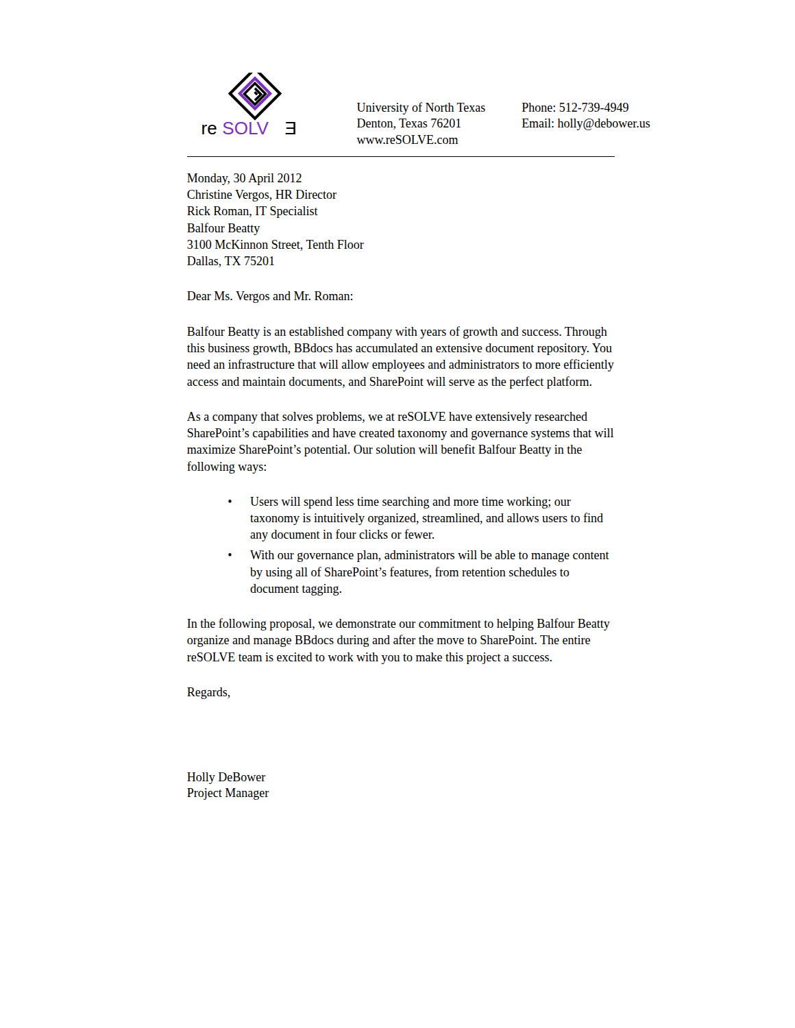re SOLV Ǝ
University of North Texas
Denton, Texas 76201
www.reSOLVE.com
Phone: 512-739-4949
Email: holly@debower.us
Monday, 30 April 2012
Christine Vergos, HR Director
Rick Roman, IT Specialist
Balfour Beatty
3100 McKinnon Street, Tenth Floor
Dallas, TX 75201
Dear Ms. Vergos and Mr. Roman:
Balfour Beatty is an established company with years of growth and success. Through this business growth, BBdocs has accumulated an extensive document repository. You need an infrastructure that will allow employees and administrators to more efficiently access and maintain documents, and SharePoint will serve as the perfect platform.
As a company that solves problems, we at reSOLVE have extensively researched SharePoint’s capabilities and have created taxonomy and governance systems that will maximize SharePoint’s potential. Our solution will benefit Balfour Beatty in the following ways:
Users will spend less time searching and more time working; our taxonomy is intuitively organized, streamlined, and allows users to find any document in four clicks or fewer.
With our governance plan, administrators will be able to manage content by using all of SharePoint’s features, from retention schedules to document tagging.
In the following proposal, we demonstrate our commitment to helping Balfour Beatty organize and manage BBdocs during and after the move to SharePoint. The entire reSOLVE team is excited to work with you to make this project a success.
Regards,
Holly DeBower
Project Manager